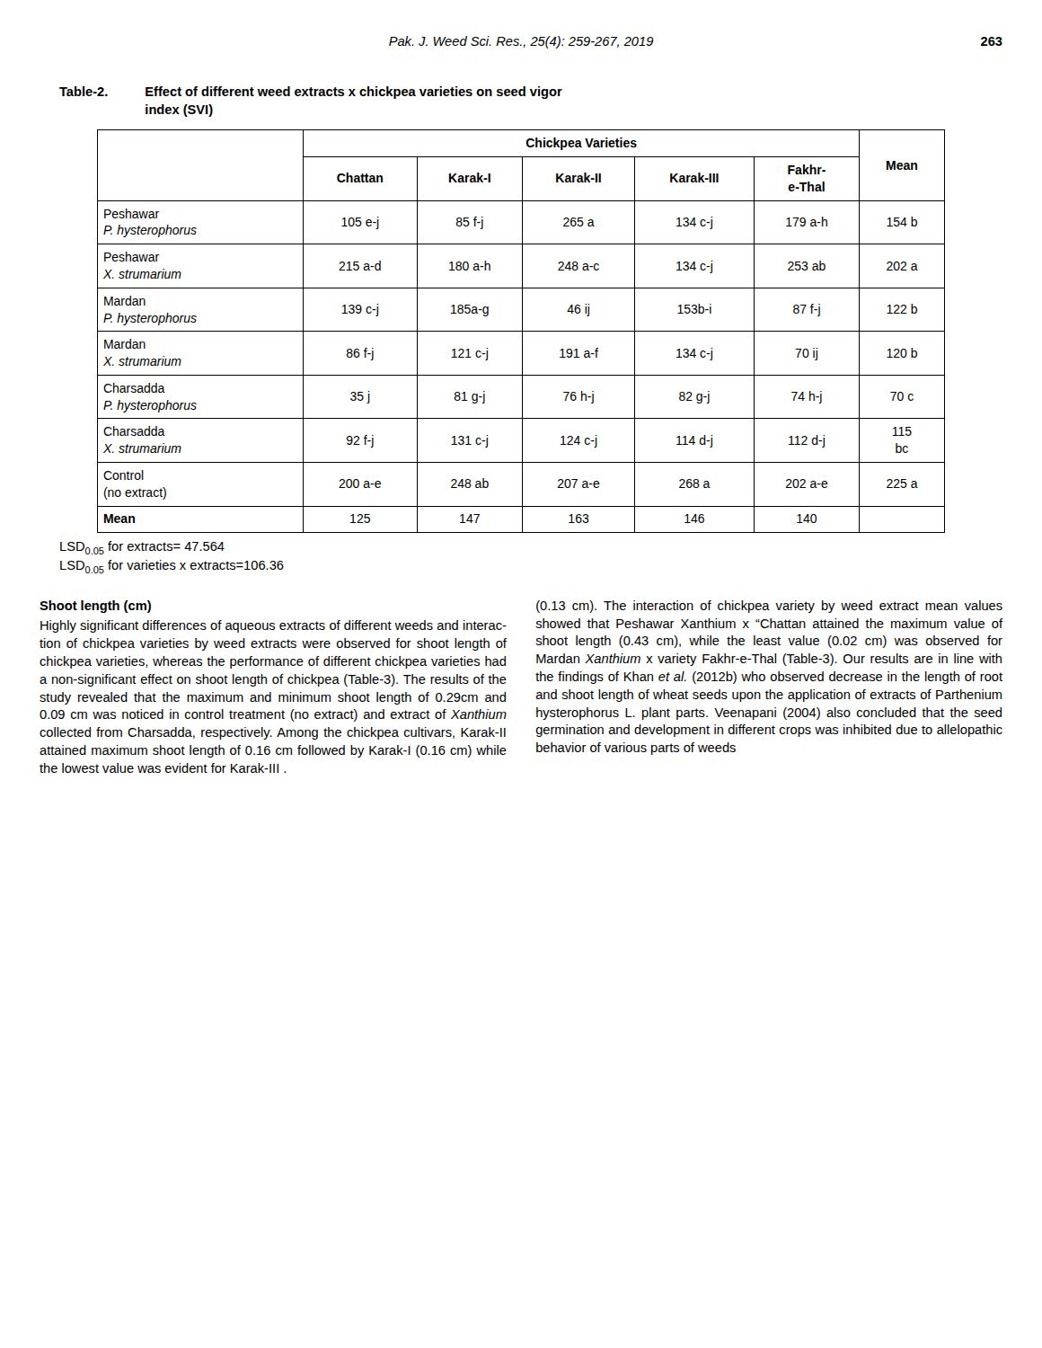Pak. J. Weed Sci. Res., 25(4): 259-267, 2019 263
Table-2. Effect of different weed extracts x chickpea varieties on seed vigor
index (SVI)
| | Chickpea Varieties | Mean |
| --- | --- | --- |
| Chattan | Karak-I | Karak-II | Karak-III | Fakhr- e-Thal |
| Peshawar P. hysterophorus | 105 e-j | 85 f-j | 265 a | 134 c-j | 179 a-h | 154 b |
| Peshawar X. strumarium | 215 a-d | 180 a-h | 248 a-c | 134 c-j | 253 ab | 202 a |
| Mardan P. hysterophorus | 139 c-j | 185a-g | 46 ij | 153b-i | 87 f-j | 122 b |
| Mardan X. strumarium | 86 f-j | 121 c-j | 191 a-f | 134 c-j | 70 ij | 120 b |
| Charsadda P. hysterophorus | 35 j | 81 g-j | 76 h-j | 82 g-j | 74 h-j | 70 c |
| Charsadda X. strumarium | 92 f-j | 131 c-j | 124 c-j | 114 d-j | 112 d-j | 115 bc |
| Control (no extract) | 200 a-e | 248 ab | 207 a-e | 268 a | 202 a-e | 225 a |
| Mean | 125 | 147 | 163 | 146 | 140 | |
LSD0.05 for extracts= 47.564
LSD0.05 for varieties x extracts=106.36
Shoot length (cm)
Highly significant differences of aqueous extracts of different weeds and interaction of chickpea varieties by weed extracts were observed for shoot length of chickpea varieties, whereas the performance of different chickpea varieties had a non-significant effect on shoot length of chickpea (Table-3). The results of the study revealed that the maximum and minimum shoot length of 0.29cm and 0.09 cm was noticed in control treatment (no extract) and extract of Xanthium collected from Charsadda, respectively. Among the chickpea cultivars, Karak-II attained maximum shoot length of 0.16 cm followed by Karak-I (0.16 cm) while the lowest value was evident for Karak-III .
(0.13 cm). The interaction of chickpea variety by weed extract mean values showed that Peshawar Xanthium x “Chattan attained the maximum value of shoot length (0.43 cm), while the least value (0.02 cm) was observed for Mardan Xanthium x variety Fakhr-e-Thal (Table-3). Our results are in line with the findings of Khan et al. (2012b) who observed decrease in the length of root and shoot length of wheat seeds upon the application of extracts of Parthenium hysterophorus L. plant parts. Veenapani (2004) also concluded that the seed germination and development in different crops was inhibited due to allelopathic behavior of various parts of weeds